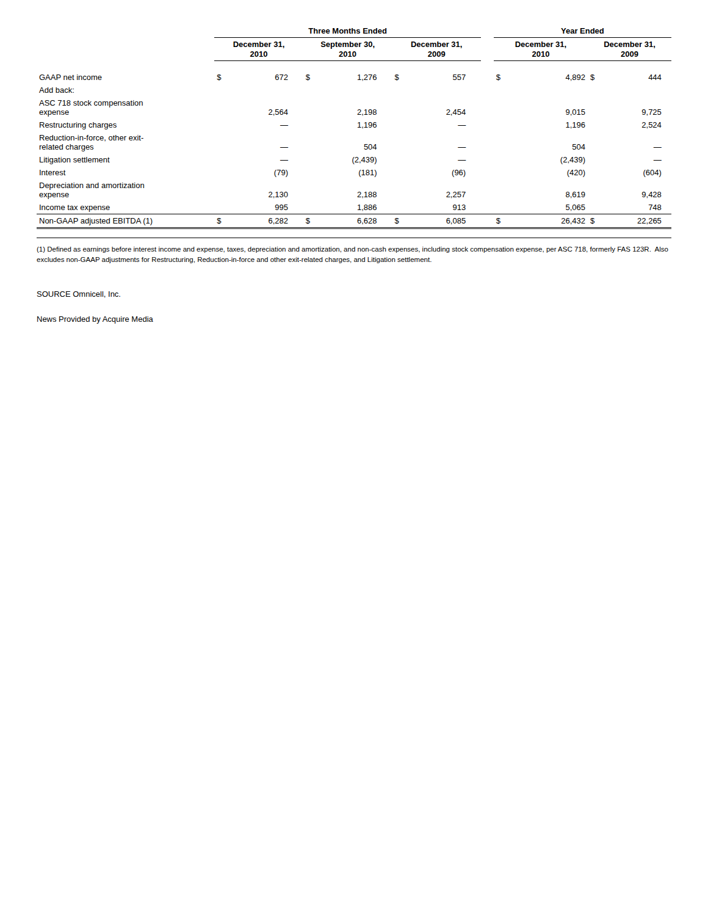| | Three Months Ended | | Year Ended |
| --- | --- | --- | --- |
| | December 31, 2010 | September 30, 2010 | December 31, 2009 | | December 31, 2010 | December 31, 2009 |
| GAAP net income | $ | 672 | | $ | 1,276 | | $ | 557 | | | $ | 4,892 | $ | 444 | |
| Add back: | |
| ASC 718 stock compensation expense | | 2,564 | | | 2,198 | | | 2,454 | | | | 9,015 | | 9,725 | |
| Restructuring charges | | — | | | 1,196 | | | — | | | | 1,196 | | 2,524 | |
| Reduction-in-force, other exit- related charges | | — | | | 504 | | | — | | | | 504 | | — | |
| Litigation settlement | | — | | | (2,439) | | | — | | | | (2,439) | | — | |
| Interest | | (79) | | | (181) | | | (96) | | | | (420) | | (604) | |
| Depreciation and amortization expense | | 2,130 | | | 2,188 | | | 2,257 | | | | 8,619 | | 9,428 | |
| Income tax expense | | 995 | | | 1,886 | | | 913 | | | | 5,065 | | 748 | |
| Non-GAAP adjusted EBITDA (1) | $ | 6,282 | | $ | 6,628 | | $ | 6,085 | | | $ | 26,432 | $ | 22,265 | |
(1) Defined as earnings before interest income and expense, taxes, depreciation and amortization, and non-cash expenses, including stock compensation expense, per ASC 718, formerly FAS 123R. Also excludes non-GAAP adjustments for Restructuring, Reduction-in-force and other exit-related charges, and Litigation settlement.
SOURCE Omnicell, Inc.
News Provided by Acquire Media